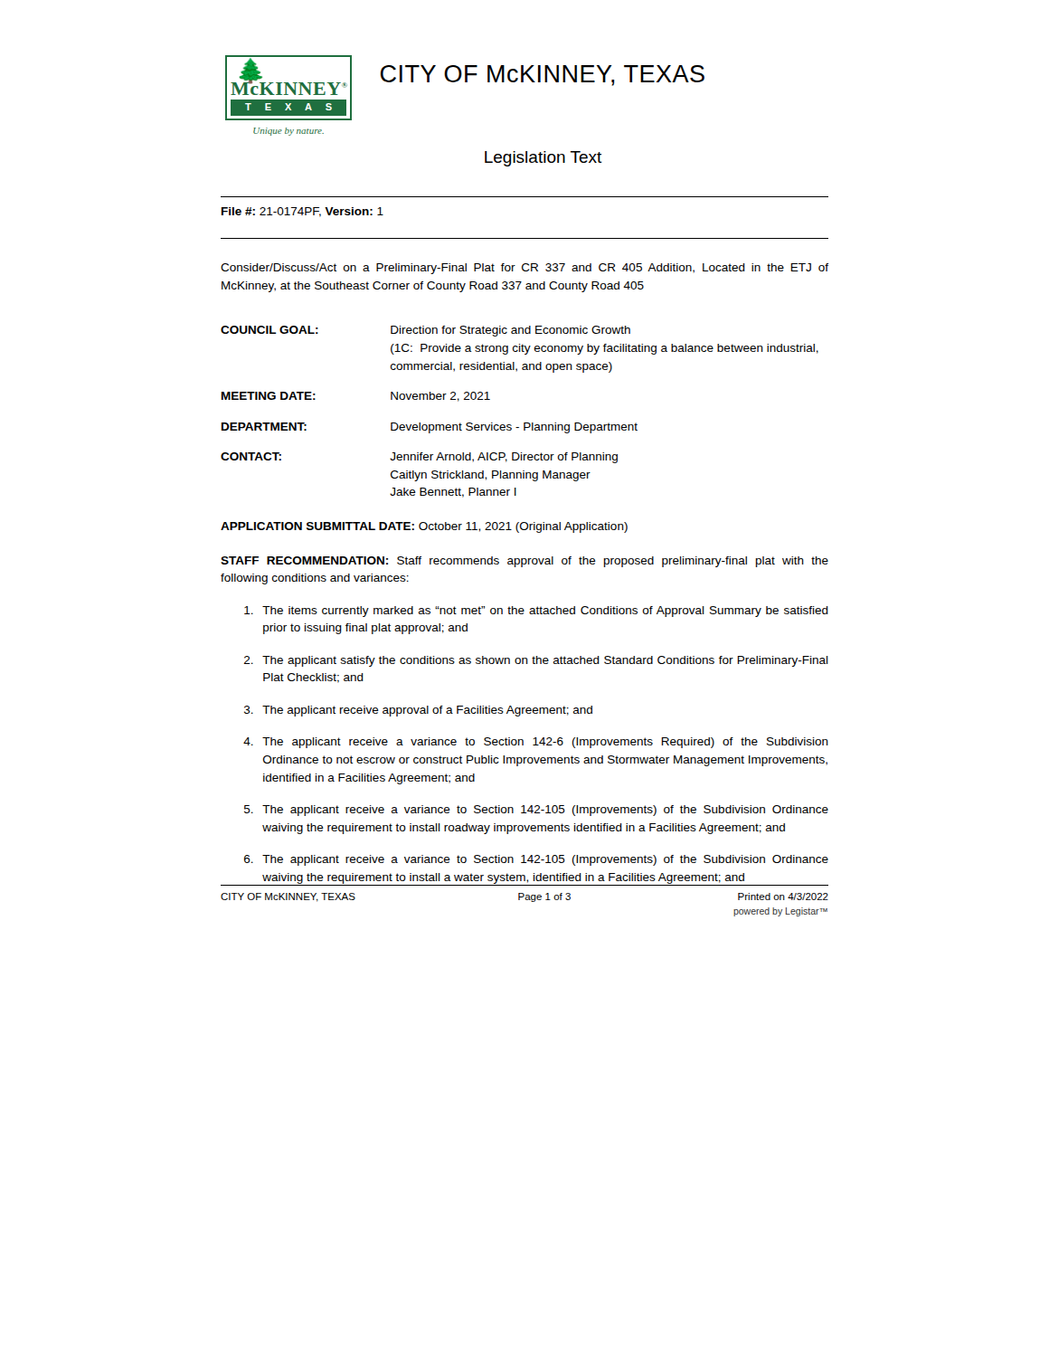🌲
McKINNEY®
T E X A S
Unique by nature.
CITY OF McKINNEY, TEXAS
Legislation Text
File #: 21-0174PF, Version: 1
Consider/Discuss/Act on a Preliminary-Final Plat for CR 337 and CR 405 Addition, Located in the ETJ of McKinney, at the Southeast Corner of County Road 337 and County Road 405
| COUNCIL GOAL: | Direction for Strategic and Economic Growth (1C: Provide a strong city economy by facilitating a balance between industrial, commercial, residential, and open space) |
| MEETING DATE: | November 2, 2021 |
| DEPARTMENT: | Development Services - Planning Department |
| CONTACT: | Jennifer Arnold, AICP, Director of Planning Caitlyn Strickland, Planning Manager Jake Bennett, Planner I |
APPLICATION SUBMITTAL DATE: October 11, 2021 (Original Application)
STAFF RECOMMENDATION: Staff recommends approval of the proposed preliminary-final plat with the following conditions and variances:
The items currently marked as “not met” on the attached Conditions of Approval Summary be satisfied prior to issuing final plat approval; and
The applicant satisfy the conditions as shown on the attached Standard Conditions for Preliminary-Final Plat Checklist; and
The applicant receive approval of a Facilities Agreement; and
The applicant receive a variance to Section 142-6 (Improvements Required) of the Subdivision Ordinance to not escrow or construct Public Improvements and Stormwater Management Improvements, identified in a Facilities Agreement; and
The applicant receive a variance to Section 142-105 (Improvements) of the Subdivision Ordinance waiving the requirement to install roadway improvements identified in a Facilities Agreement; and
The applicant receive a variance to Section 142-105 (Improvements) of the Subdivision Ordinance waiving the requirement to install a water system, identified in a Facilities Agreement; and
CITY OF McKINNEY, TEXAS
Page 1 of 3
Printed on 4/3/2022
powered by Legistar™